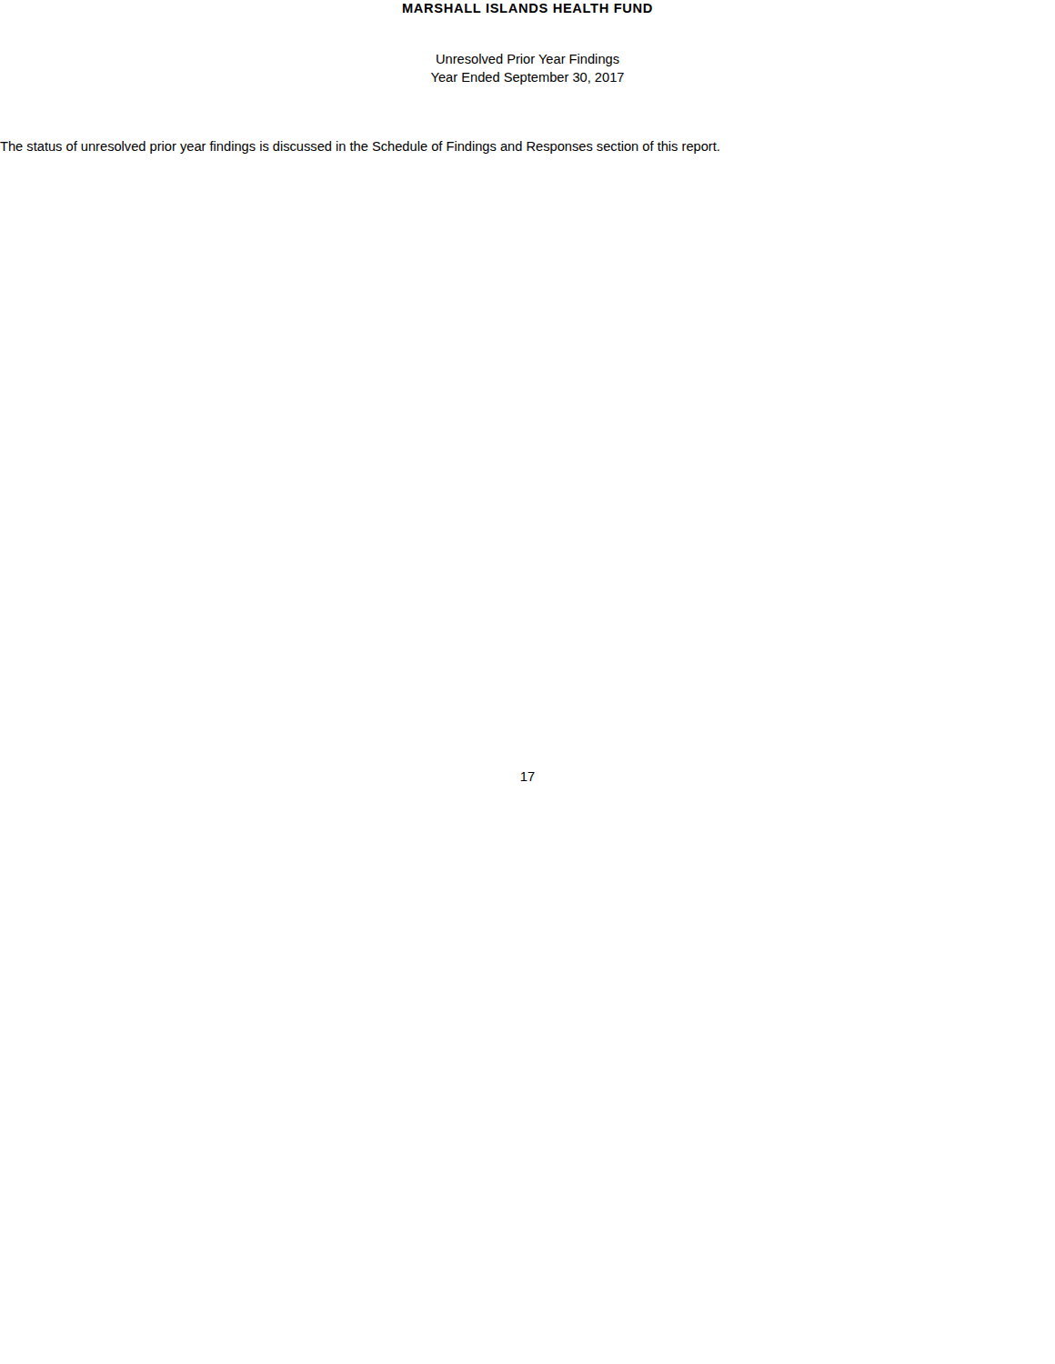MARSHALL ISLANDS HEALTH FUND
Unresolved Prior Year Findings
Year Ended September 30, 2017
The status of unresolved prior year findings is discussed in the Schedule of Findings and Responses section of this report.
17